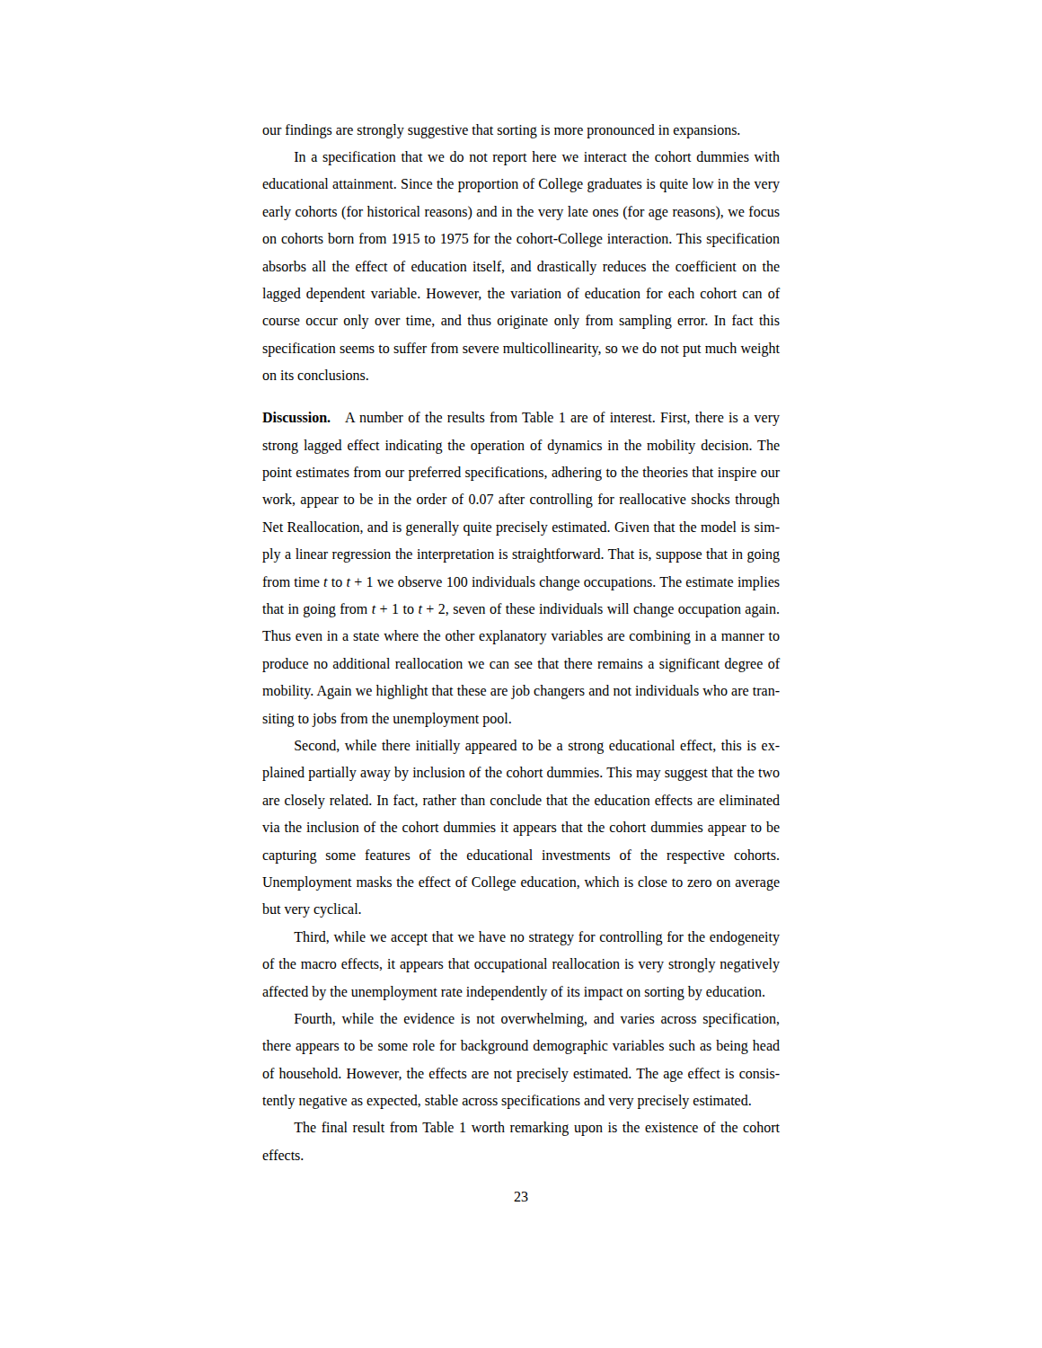our findings are strongly suggestive that sorting is more pronounced in expansions.
In a specification that we do not report here we interact the cohort dummies with educational attainment. Since the proportion of College graduates is quite low in the very early cohorts (for historical reasons) and in the very late ones (for age reasons), we focus on cohorts born from 1915 to 1975 for the cohort-College interaction. This specification absorbs all the effect of education itself, and drastically reduces the coefficient on the lagged dependent variable. However, the variation of education for each cohort can of course occur only over time, and thus originate only from sampling error. In fact this specification seems to suffer from severe multicollinearity, so we do not put much weight on its conclusions.
Discussion. A number of the results from Table 1 are of interest. First, there is a very strong lagged effect indicating the operation of dynamics in the mobility decision. The point estimates from our preferred specifications, adhering to the theories that inspire our work, appear to be in the order of 0.07 after controlling for reallocative shocks through Net Reallocation, and is generally quite precisely estimated. Given that the model is simply a linear regression the interpretation is straightforward. That is, suppose that in going from time t to t + 1 we observe 100 individuals change occupations. The estimate implies that in going from t + 1 to t + 2, seven of these individuals will change occupation again. Thus even in a state where the other explanatory variables are combining in a manner to produce no additional reallocation we can see that there remains a significant degree of mobility. Again we highlight that these are job changers and not individuals who are transiting to jobs from the unemployment pool.
Second, while there initially appeared to be a strong educational effect, this is explained partially away by inclusion of the cohort dummies. This may suggest that the two are closely related. In fact, rather than conclude that the education effects are eliminated via the inclusion of the cohort dummies it appears that the cohort dummies appear to be capturing some features of the educational investments of the respective cohorts. Unemployment masks the effect of College education, which is close to zero on average but very cyclical.
Third, while we accept that we have no strategy for controlling for the endogeneity of the macro effects, it appears that occupational reallocation is very strongly negatively affected by the unemployment rate independently of its impact on sorting by education.
Fourth, while the evidence is not overwhelming, and varies across specification, there appears to be some role for background demographic variables such as being head of household. However, the effects are not precisely estimated. The age effect is consistently negative as expected, stable across specifications and very precisely estimated.
The final result from Table 1 worth remarking upon is the existence of the cohort effects.
23